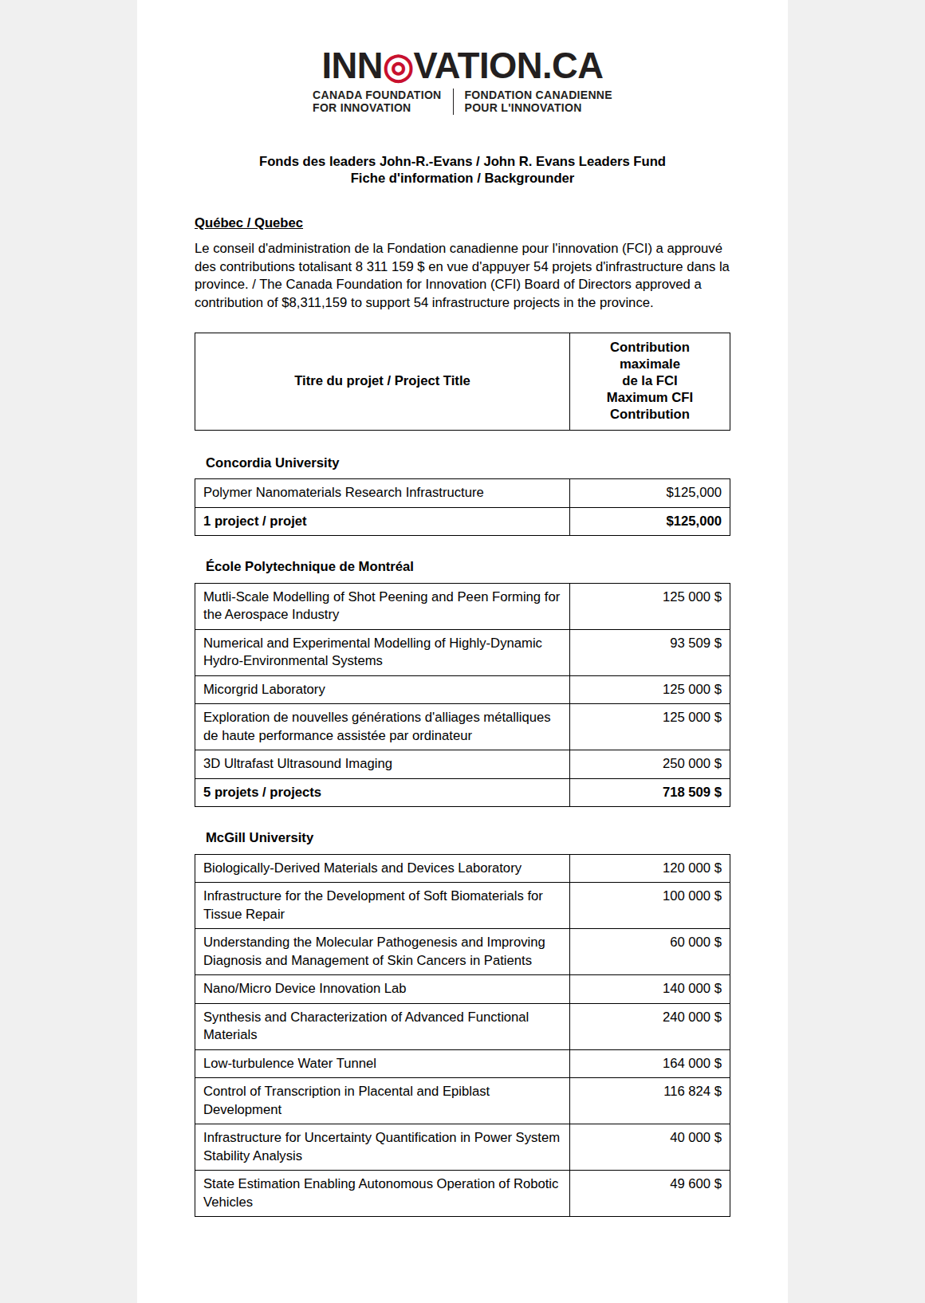INN◎VATION.CA
CANADA FOUNDATION
FOR INNOVATION
FONDATION CANADIENNE
POUR L'INNOVATION
Fonds des leaders John-R.-Evans / John R. Evans Leaders Fund
Fiche d'information / Backgrounder
Québec / Quebec
Le conseil d'administration de la Fondation canadienne pour l'innovation (FCI) a approuvé des contributions totalisant 8 311 159 $ en vue d'appuyer 54 projets d'infrastructure dans la province. / The Canada Foundation for Innovation (CFI) Board of Directors approved a contribution of $8,311,159 to support 54 infrastructure projects in the province.
| Titre du projet / Project Title | Contribution maximale de la FCI Maximum CFI Contribution |
Concordia University
| Polymer Nanomaterials Research Infrastructure | $125,000 |
| 1 project / projet | $125,000 |
École Polytechnique de Montréal
| Mutli-Scale Modelling of Shot Peening and Peen Forming for the Aerospace Industry | 125 000 $ |
| Numerical and Experimental Modelling of Highly-Dynamic Hydro-Environmental Systems | 93 509 $ |
| Micorgrid Laboratory | 125 000 $ |
| Exploration de nouvelles générations d'alliages métalliques de haute performance assistée par ordinateur | 125 000 $ |
| 3D Ultrafast Ultrasound Imaging | 250 000 $ |
| 5 projets / projects | 718 509 $ |
McGill University
| Biologically-Derived Materials and Devices Laboratory | 120 000 $ |
| Infrastructure for the Development of Soft Biomaterials for Tissue Repair | 100 000 $ |
| Understanding the Molecular Pathogenesis and Improving Diagnosis and Management of Skin Cancers in Patients | 60 000 $ |
| Nano/Micro Device Innovation Lab | 140 000 $ |
| Synthesis and Characterization of Advanced Functional Materials | 240 000 $ |
| Low-turbulence Water Tunnel | 164 000 $ |
| Control of Transcription in Placental and Epiblast Development | 116 824 $ |
| Infrastructure for Uncertainty Quantification in Power System Stability Analysis | 40 000 $ |
| State Estimation Enabling Autonomous Operation of Robotic Vehicles | 49 600 $ |